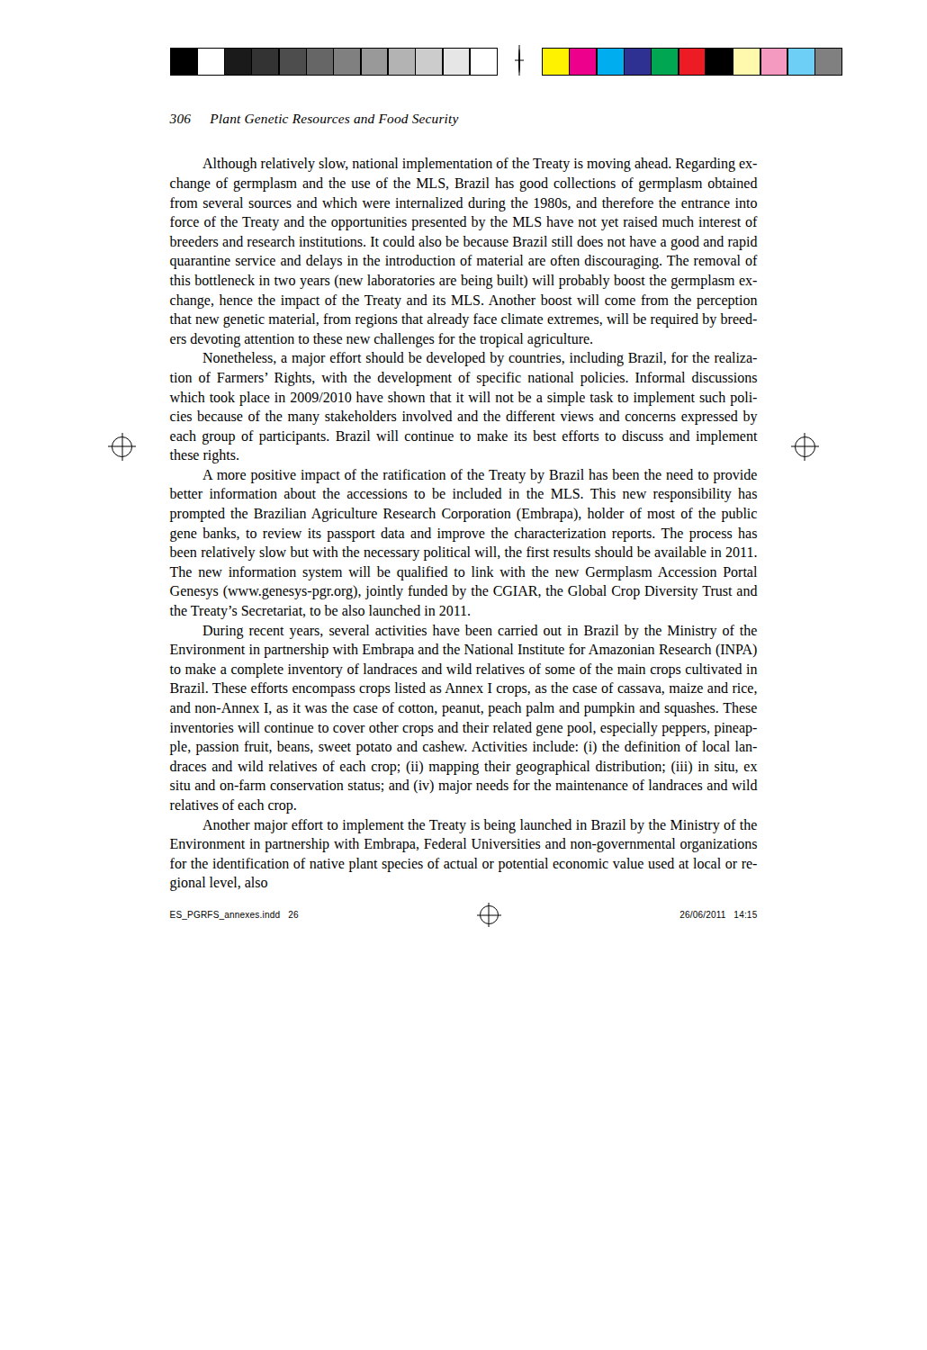306 Plant Genetic Resources and Food Security
Although relatively slow, national implementation of the Treaty is moving ahead. Regarding exchange of germplasm and the use of the MLS, Brazil has good collections of germplasm obtained from several sources and which were internalized during the 1980s, and therefore the entrance into force of the Treaty and the opportunities presented by the MLS have not yet raised much interest of breeders and research institutions. It could also be because Brazil still does not have a good and rapid quarantine service and delays in the introduction of material are often discouraging. The removal of this bottleneck in two years (new laboratories are being built) will probably boost the germplasm exchange, hence the impact of the Treaty and its MLS. Another boost will come from the perception that new genetic material, from regions that already face climate extremes, will be required by breeders devoting attention to these new challenges for the tropical agriculture.
Nonetheless, a major effort should be developed by countries, including Brazil, for the realization of Farmers’ Rights, with the development of specific national policies. Informal discussions which took place in 2009/2010 have shown that it will not be a simple task to implement such policies because of the many stakeholders involved and the different views and concerns expressed by each group of participants. Brazil will continue to make its best efforts to discuss and implement these rights.
A more positive impact of the ratification of the Treaty by Brazil has been the need to provide better information about the accessions to be included in the MLS. This new responsibility has prompted the Brazilian Agriculture Research Corporation (Embrapa), holder of most of the public gene banks, to review its passport data and improve the characterization reports. The process has been relatively slow but with the necessary political will, the first results should be available in 2011. The new information system will be qualified to link with the new Germplasm Accession Portal Genesys (www.genesys-pgr.org), jointly funded by the CGIAR, the Global Crop Diversity Trust and the Treaty’s Secretariat, to be also launched in 2011.
During recent years, several activities have been carried out in Brazil by the Ministry of the Environment in partnership with Embrapa and the National Institute for Amazonian Research (INPA) to make a complete inventory of landraces and wild relatives of some of the main crops cultivated in Brazil. These efforts encompass crops listed as Annex I crops, as the case of cassava, maize and rice, and non-Annex I, as it was the case of cotton, peanut, peach palm and pumpkin and squashes. These inventories will continue to cover other crops and their related gene pool, especially peppers, pineapple, passion fruit, beans, sweet potato and cashew. Activities include: (i) the definition of local landraces and wild relatives of each crop; (ii) mapping their geographical distribution; (iii) in situ, ex situ and on-farm conservation status; and (iv) major needs for the maintenance of landraces and wild relatives of each crop.
Another major effort to implement the Treaty is being launched in Brazil by the Ministry of the Environment in partnership with Embrapa, Federal Universities and non-governmental organizations for the identification of native plant species of actual or potential economic value used at local or regional level, also
ES_PGRFS_annexes.indd 26
26/06/2011 14:15